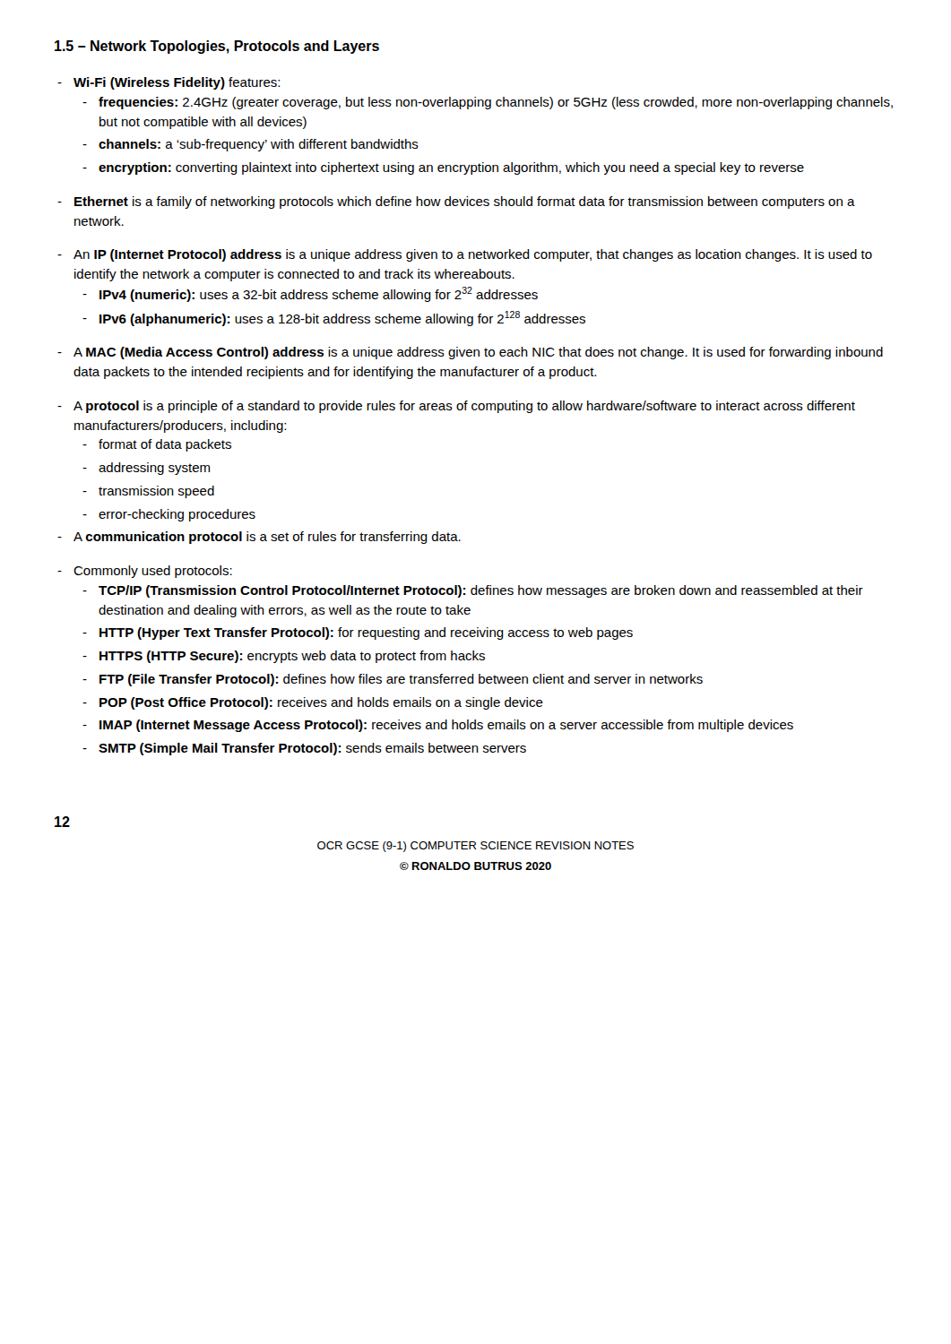1.5 – Network Topologies, Protocols and Layers
Wi-Fi (Wireless Fidelity) features:
frequencies: 2.4GHz (greater coverage, but less non-overlapping channels) or 5GHz (less crowded, more non-overlapping channels, but not compatible with all devices)
channels: a ‘sub-frequency’ with different bandwidths
encryption: converting plaintext into ciphertext using an encryption algorithm, which you need a special key to reverse
Ethernet is a family of networking protocols which define how devices should format data for transmission between computers on a network.
An IP (Internet Protocol) address is a unique address given to a networked computer, that changes as location changes. It is used to identify the network a computer is connected to and track its whereabouts.
IPv4 (numeric): uses a 32-bit address scheme allowing for 232 addresses
IPv6 (alphanumeric): uses a 128-bit address scheme allowing for 2128 addresses
A MAC (Media Access Control) address is a unique address given to each NIC that does not change. It is used for forwarding inbound data packets to the intended recipients and for identifying the manufacturer of a product.
A protocol is a principle of a standard to provide rules for areas of computing to allow hardware/software to interact across different manufacturers/producers, including:
format of data packets
addressing system
transmission speed
error-checking procedures
A communication protocol is a set of rules for transferring data.
Commonly used protocols:
TCP/IP (Transmission Control Protocol/Internet Protocol): defines how messages are broken down and reassembled at their destination and dealing with errors, as well as the route to take
HTTP (Hyper Text Transfer Protocol): for requesting and receiving access to web pages
HTTPS (HTTP Secure): encrypts web data to protect from hacks
FTP (File Transfer Protocol): defines how files are transferred between client and server in networks
POP (Post Office Protocol): receives and holds emails on a single device
IMAP (Internet Message Access Protocol): receives and holds emails on a server accessible from multiple devices
SMTP (Simple Mail Transfer Protocol): sends emails between servers
12
OCR GCSE (9-1) COMPUTER SCIENCE REVISION NOTES
© RONALDO BUTRUS 2020